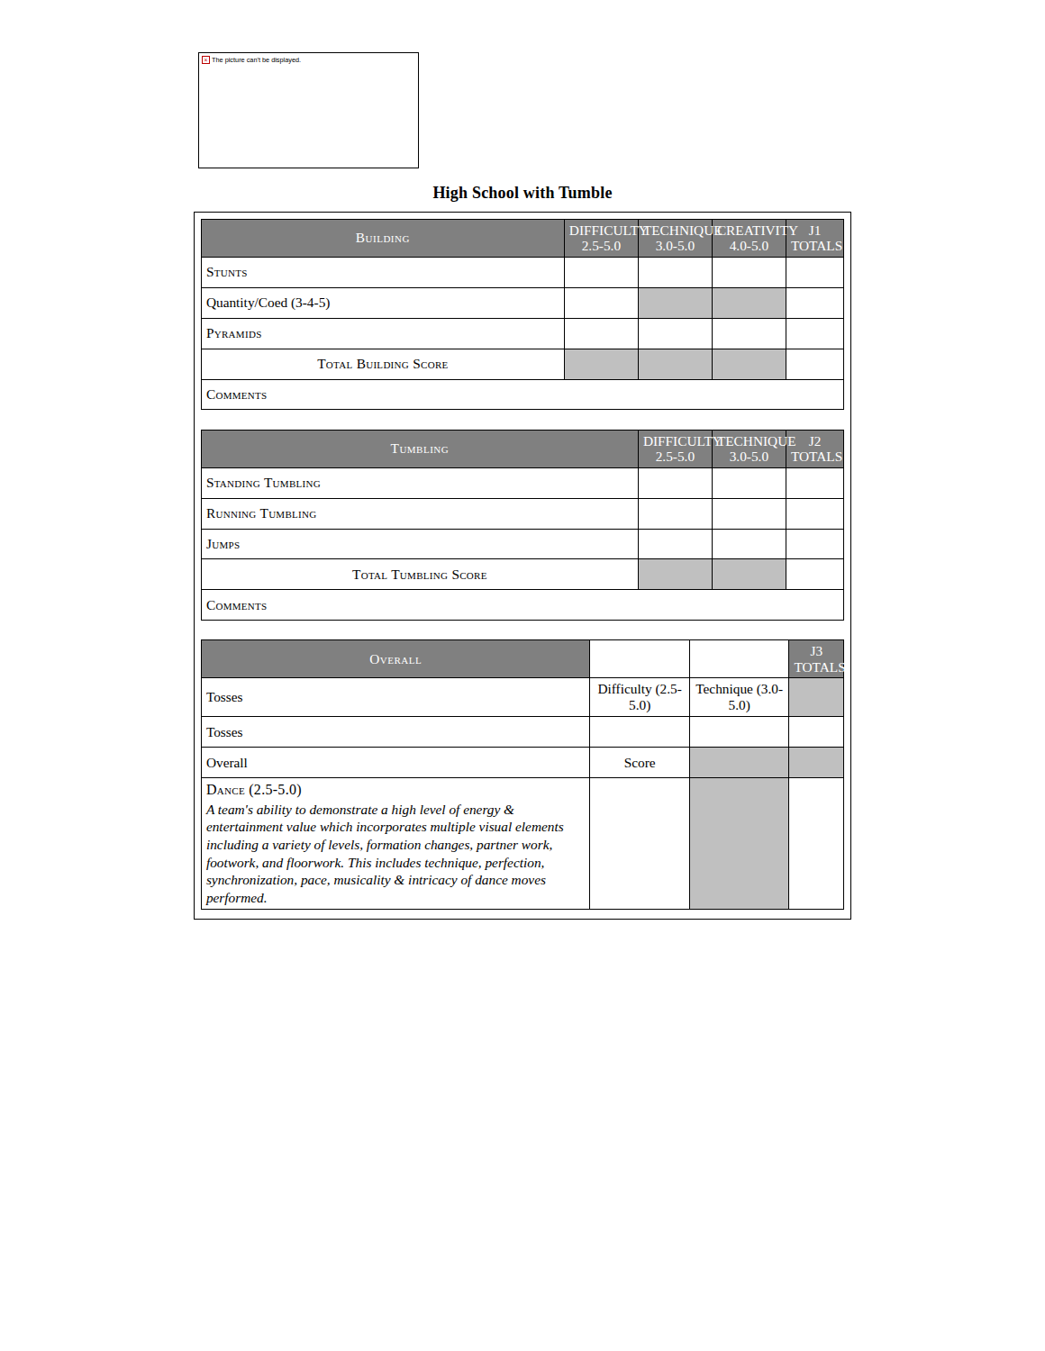× The picture can't be displayed.
High School with Tumble
| Building | DIFFICULTY 2.5-5.0 | TECHNIQUE 3.0-5.0 | CREATIVITY 4.0-5.0 | J1 TOTALS |
| Stunts | | | | |
| Quantity/Coed (3-4-5) | | | | |
| Pyramids | | | | |
| Total Building Score | | | | |
| Comments |
| Tumbling | DIFFICULTY 2.5-5.0 | TECHNIQUE 3.0-5.0 | J2 TOTALS |
| Standing Tumbling | | | |
| Running Tumbling | | | |
| Jumps | | | |
| Total Tumbling Score | | | |
| Comments |
| Overall | | | J3 TOTALS |
| Tosses | Difficulty (2.5-5.0) | Technique (3.0-5.0) | |
| Tosses | | | |
| Overall | Score | | |
| Dance (2.5-5.0) A team's ability to demonstrate a high level of energy & entertainment value which incorporates multiple visual elements including a variety of levels, formation changes, partner work, footwork, and floorwork. This includes technique, perfection, synchronization, pace, musicality & intricacy of dance moves performed. | | | |